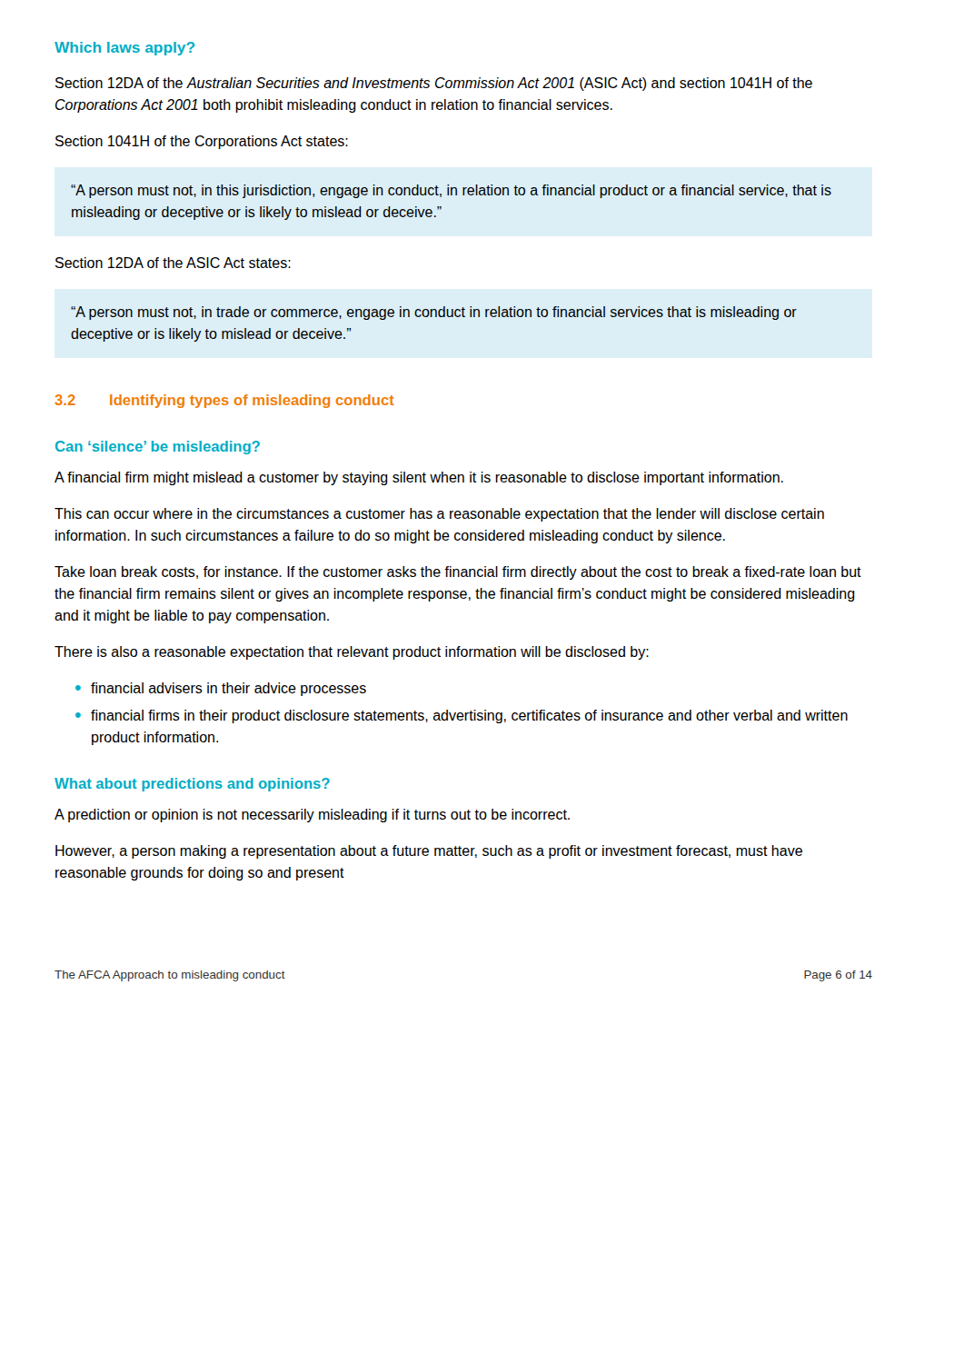Which laws apply?
Section 12DA of the Australian Securities and Investments Commission Act 2001 (ASIC Act) and section 1041H of the Corporations Act 2001 both prohibit misleading conduct in relation to financial services.
Section 1041H of the Corporations Act states:
“A person must not, in this jurisdiction, engage in conduct, in relation to a financial product or a financial service, that is misleading or deceptive or is likely to mislead or deceive.”
Section 12DA of the ASIC Act states:
“A person must not, in trade or commerce, engage in conduct in relation to financial services that is misleading or deceptive or is likely to mislead or deceive.”
3.2 Identifying types of misleading conduct
Can ‘silence’ be misleading?
A financial firm might mislead a customer by staying silent when it is reasonable to disclose important information.
This can occur where in the circumstances a customer has a reasonable expectation that the lender will disclose certain information. In such circumstances a failure to do so might be considered misleading conduct by silence.
Take loan break costs, for instance. If the customer asks the financial firm directly about the cost to break a fixed-rate loan but the financial firm remains silent or gives an incomplete response, the financial firm’s conduct might be considered misleading and it might be liable to pay compensation.
There is also a reasonable expectation that relevant product information will be disclosed by:
financial advisers in their advice processes
financial firms in their product disclosure statements, advertising, certificates of insurance and other verbal and written product information.
What about predictions and opinions?
A prediction or opinion is not necessarily misleading if it turns out to be incorrect.
However, a person making a representation about a future matter, such as a profit or investment forecast, must have reasonable grounds for doing so and present
The AFCA Approach to misleading conduct Page 6 of 14